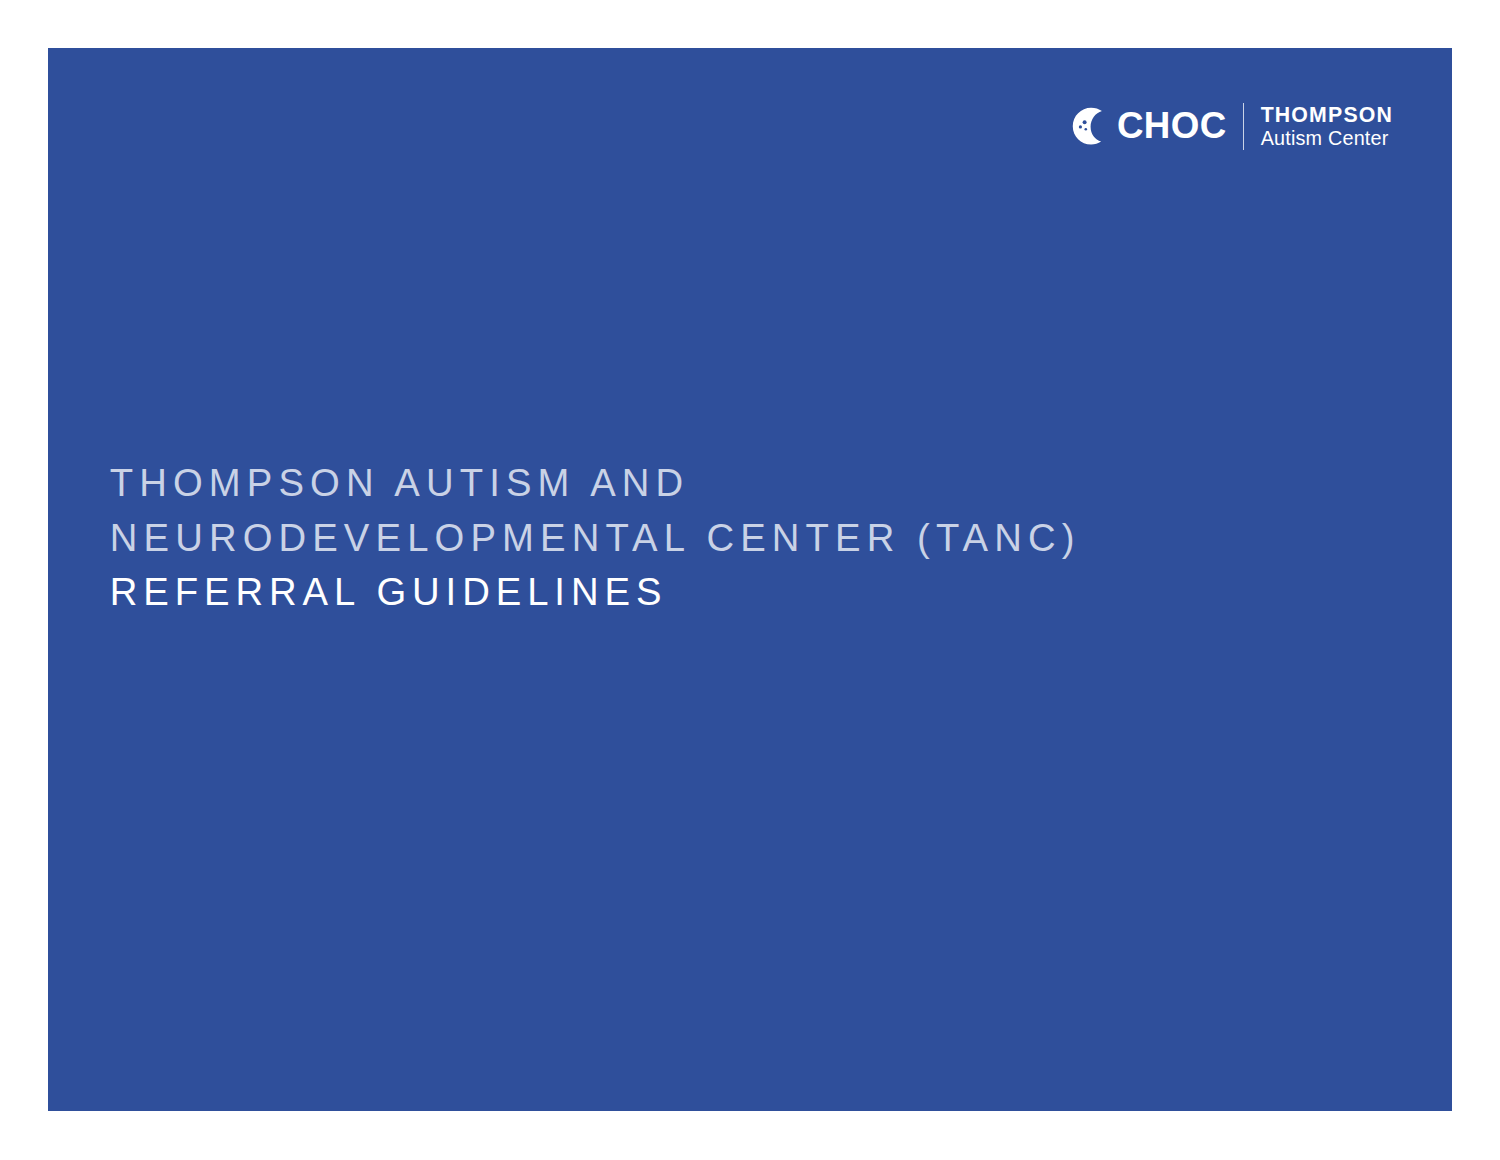CHOC
Thompson Autism Center
Thompson Autism and
Neurodevelopmental Center (TANC)
Referral Guidelines